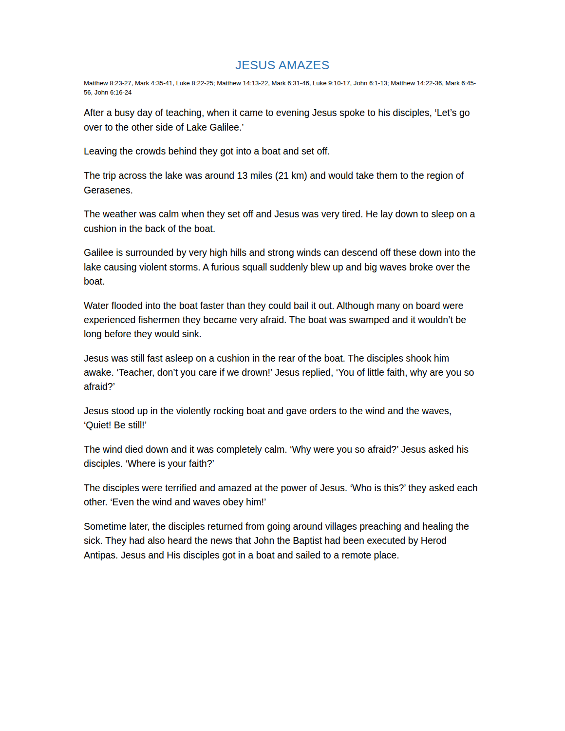JESUS AMAZES
Matthew 8:23-27, Mark 4:35-41, Luke 8:22-25; Matthew 14:13-22, Mark 6:31-46, Luke 9:10-17, John 6:1-13; Matthew 14:22-36, Mark 6:45-56, John 6:16-24
After a busy day of teaching, when it came to evening Jesus spoke to his disciples, ‘Let’s go over to the other side of Lake Galilee.’
Leaving the crowds behind they got into a boat and set off.
The trip across the lake was around 13 miles (21 km) and would take them to the region of Gerasenes.
The weather was calm when they set off and Jesus was very tired. He lay down to sleep on a cushion in the back of the boat.
Galilee is surrounded by very high hills and strong winds can descend off these down into the lake causing violent storms. A furious squall suddenly blew up and big waves broke over the boat.
Water flooded into the boat faster than they could bail it out. Although many on board were experienced fishermen they became very afraid. The boat was swamped and it wouldn’t be long before they would sink.
Jesus was still fast asleep on a cushion in the rear of the boat. The disciples shook him awake. ‘Teacher, don’t you care if we drown!’ Jesus replied, ‘You of little faith, why are you so afraid?’
Jesus stood up in the violently rocking boat and gave orders to the wind and the waves, ‘Quiet! Be still!’
The wind died down and it was completely calm. ‘Why were you so afraid?’ Jesus asked his disciples. ‘Where is your faith?’
The disciples were terrified and amazed at the power of Jesus. ‘Who is this?’ they asked each other. ‘Even the wind and waves obey him!’
Sometime later, the disciples returned from going around villages preaching and healing the sick. They had also heard the news that John the Baptist had been executed by Herod Antipas. Jesus and His disciples got in a boat and sailed to a remote place.